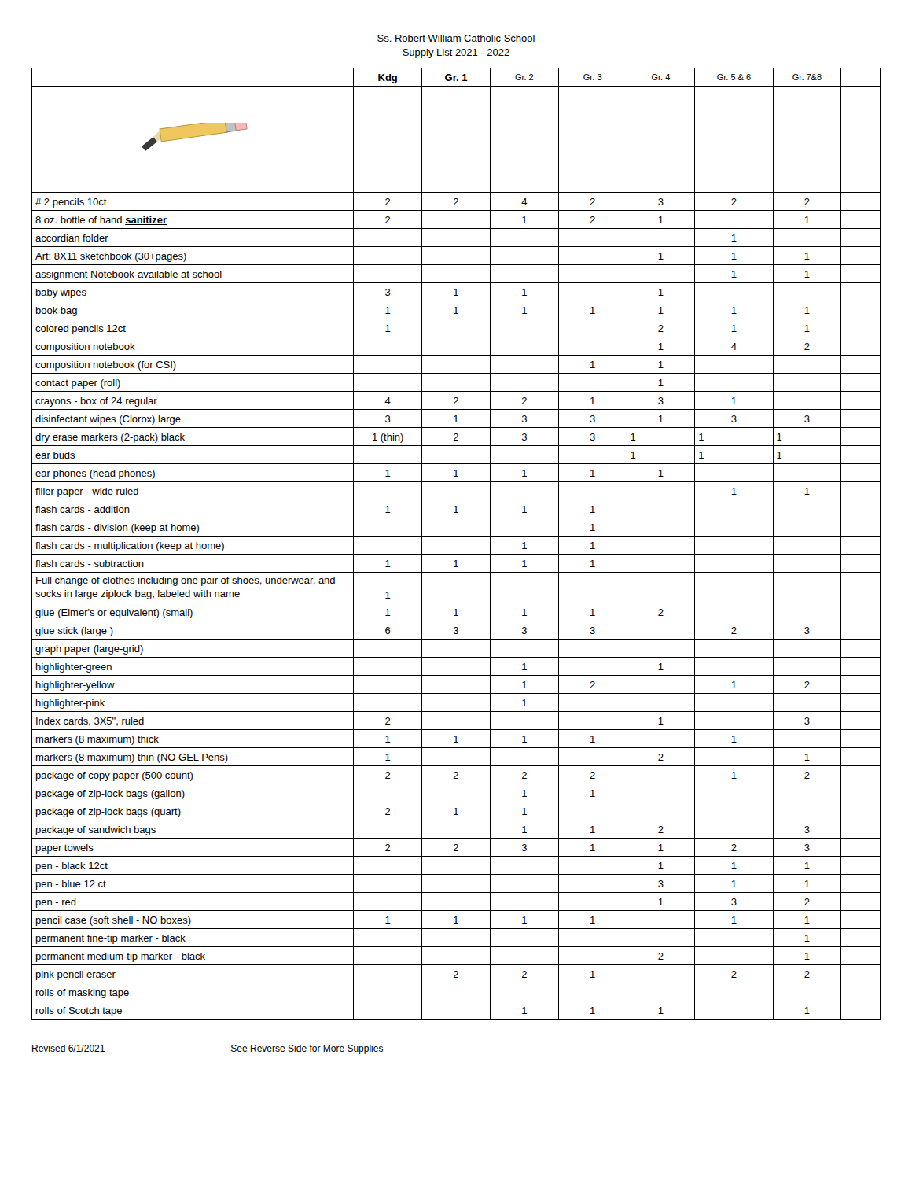Ss. Robert William Catholic School
Supply List 2021 - 2022
| | Kdg | Gr. 1 | Gr. 2 | Gr. 3 | Gr. 4 | Gr. 5 & 6 | Gr. 7&8 | |
| --- | --- | --- | --- | --- | --- | --- | --- | --- |
| # 2 pencils 10ct | 2 | 2 | 4 | 2 | 3 | 2 | 2 | |
| 8 oz. bottle of hand sanitizer | 2 | | 1 | 2 | 1 | | 1 | |
| accordian folder | | | | | | 1 | | |
| Art: 8X11 sketchbook (30+pages) | | | | | 1 | 1 | 1 | |
| assignment Notebook-available at school | | | | | | 1 | 1 | |
| baby wipes | 3 | 1 | 1 | | 1 | | | |
| book bag | 1 | 1 | 1 | 1 | 1 | 1 | 1 | |
| colored pencils 12ct | 1 | | | | 2 | 1 | 1 | |
| composition notebook | | | | | 1 | 4 | 2 | |
| composition notebook (for CSI) | | | | 1 | 1 | | | |
| contact paper (roll) | | | | | 1 | | | |
| crayons - box of 24 regular | 4 | 2 | 2 | 1 | 3 | 1 | | |
| disinfectant wipes (Clorox) large | 3 | 1 | 3 | 3 | 1 | 3 | 3 | |
| dry erase markers (2-pack) black | 1 (thin) | 2 | 3 | 3 | 1 | 1 | 1 | |
| ear buds | | | | | 1 | 1 | 1 | |
| ear phones (head phones) | 1 | 1 | 1 | 1 | 1 | | | |
| filler paper - wide ruled | | | | | | 1 | 1 | |
| flash cards - addition | 1 | 1 | 1 | 1 | | | | |
| flash cards - division (keep at home) | | | | 1 | | | | |
| flash cards - multiplication (keep at home) | | | 1 | 1 | | | | |
| flash cards - subtraction | 1 | 1 | 1 | 1 | | | | |
| Full change of clothes including one pair of shoes, underwear, and socks in large ziplock bag, labeled with name | 1 | | | | | | | |
| glue (Elmer's or equivalent) (small) | 1 | 1 | 1 | 1 | 2 | | | |
| glue stick (large ) | 6 | 3 | 3 | 3 | | 2 | 3 | |
| graph paper (large-grid) | | | | | | | | |
| highlighter-green | | | 1 | | 1 | | | |
| highlighter-yellow | | | 1 | 2 | | 1 | 2 | |
| highlighter-pink | | | 1 | | | | | |
| Index cards, 3X5", ruled | 2 | | | | 1 | | 3 | |
| markers (8 maximum) thick | 1 | 1 | 1 | 1 | | 1 | | |
| markers (8 maximum) thin (NO GEL Pens) | 1 | | | | 2 | | 1 | |
| package of copy paper (500 count) | 2 | 2 | 2 | 2 | | 1 | 2 | |
| package of zip-lock bags (gallon) | | | 1 | 1 | | | | |
| package of zip-lock bags (quart) | 2 | 1 | 1 | | | | | |
| package of sandwich bags | | | 1 | 1 | 2 | | 3 | |
| paper towels | 2 | 2 | 3 | 1 | 1 | 2 | 3 | |
| pen - black 12ct | | | | | 1 | 1 | 1 | |
| pen - blue 12 ct | | | | | 3 | 1 | 1 | |
| pen - red | | | | | 1 | 3 | 2 | |
| pencil case (soft shell - NO boxes) | 1 | 1 | 1 | 1 | | 1 | 1 | |
| permanent fine-tip marker - black | | | | | | | 1 | |
| permanent medium-tip marker - black | | | | | 2 | | 1 | |
| pink pencil eraser | | 2 | 2 | 1 | | 2 | 2 | |
| rolls of masking tape | | | | | | | | |
| rolls of Scotch tape | | | 1 | 1 | 1 | | 1 | |
Revised 6/1/2021 See Reverse Side for More Supplies